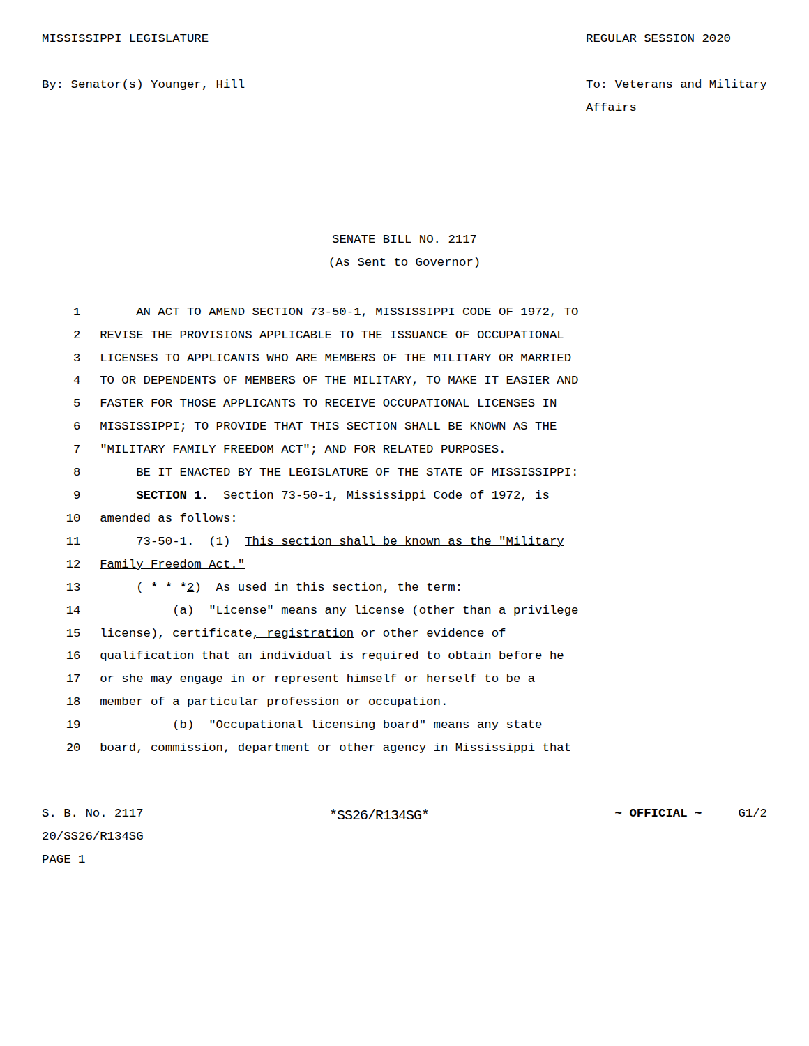MISSISSIPPI LEGISLATURE By: Senator(s) Younger, Hill
REGULAR SESSION 2020 To: Veterans and Military Affairs
SENATE BILL NO. 2117
(As Sent to Governor)
1 AN ACT TO AMEND SECTION 73-50-1, MISSISSIPPI CODE OF 1972, TO
2 REVISE THE PROVISIONS APPLICABLE TO THE ISSUANCE OF OCCUPATIONAL
3 LICENSES TO APPLICANTS WHO ARE MEMBERS OF THE MILITARY OR MARRIED
4 TO OR DEPENDENTS OF MEMBERS OF THE MILITARY, TO MAKE IT EASIER AND
5 FASTER FOR THOSE APPLICANTS TO RECEIVE OCCUPATIONAL LICENSES IN
6 MISSISSIPPI; TO PROVIDE THAT THIS SECTION SHALL BE KNOWN AS THE
7"MILITARY FAMILY FREEDOM ACT"; AND FOR RELATED PURPOSES.
8 BE IT ENACTED BY THE LEGISLATURE OF THE STATE OF MISSISSIPPI:
9 SECTION 1. Section 73-50-1, Mississippi Code of 1972, is
10 amended as follows:
11 73-50-1. (1) This section shall be known as the "Military
12 Family Freedom Act."
13 ( * * *2) As used in this section, the term:
14 (a) "License" means any license (other than a privilege
15 license), certificate, registration or other evidence of
16 qualification that an individual is required to obtain before he
17 or she may engage in or represent himself or herself to be a
18 member of a particular profession or occupation.
19 (b) "Occupational licensing board" means any state
20 board, commission, department or other agency in Mississippi that
S. B. No. 2117 20/SS26/R134SG PAGE 1
*SS26/R134SG*
~ OFFICIAL ~ G1/2